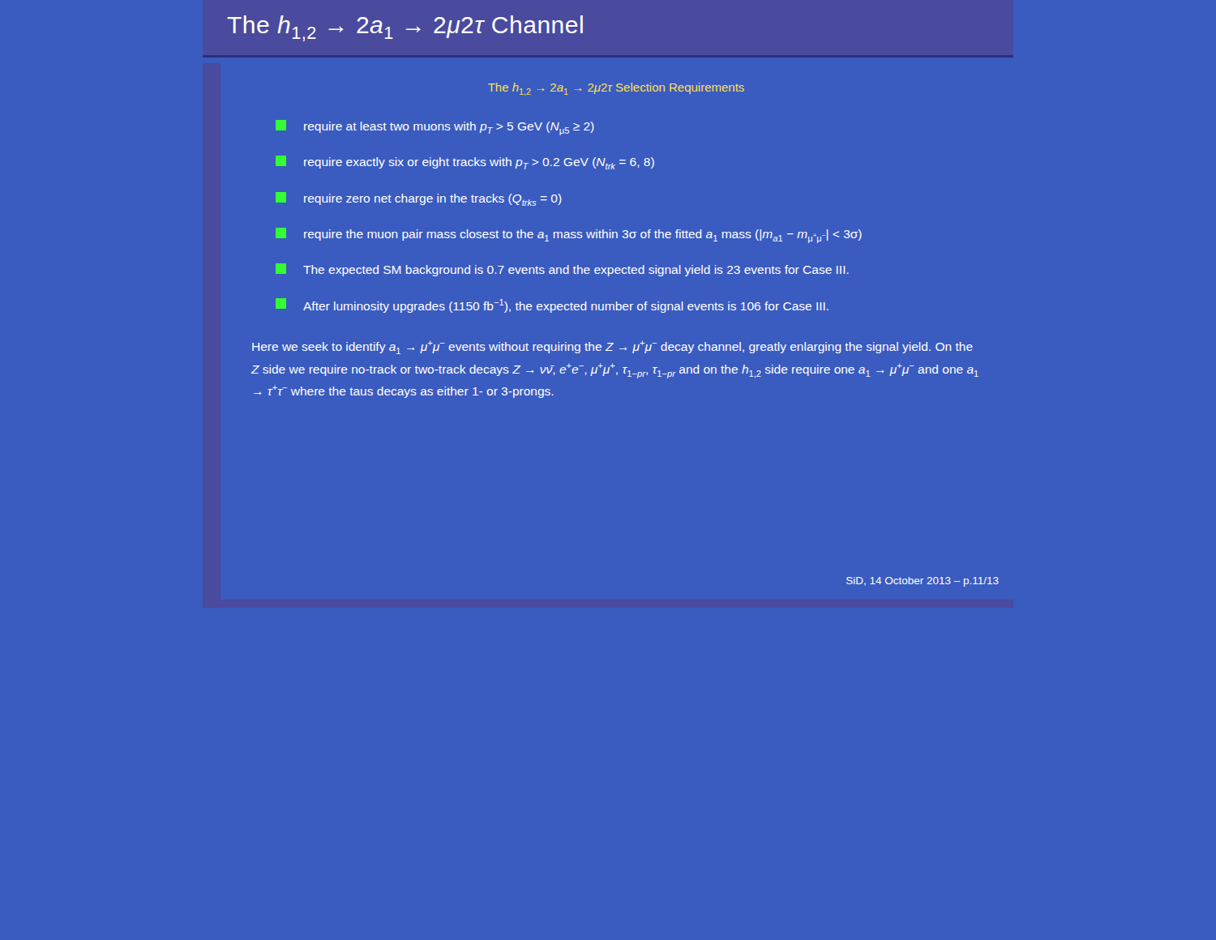The h1,2 → 2a1 → 2μ2τ Channel
The h1,2 → 2a1 → 2μ2τ Selection Requirements
require at least two muons with pT > 5 GeV (Nμ5 ≥ 2)
require exactly six or eight tracks with pT > 0.2 GeV (Ntrk = 6, 8)
require zero net charge in the tracks (Qtrks = 0)
require the muon pair mass closest to the a1 mass within 3σ of the fitted a1 mass (|ma1 − mμ+μ−| < 3σ)
The expected SM background is 0.7 events and the expected signal yield is 23 events for Case III.
After luminosity upgrades (1150 fb−1), the expected number of signal events is 106 for Case III.
Here we seek to identify a1 → μ+μ− events without requiring the Z → μ+μ− decay channel, greatly enlarging the signal yield. On the Z side we require no-track or two-track decays Z → νν̄, e+e−, μ+μ+, τ1−pr, τ1−pr and on the h1,2 side require one a1 → μ+μ− and one a1 → τ+τ− where the taus decays as either 1- or 3-prongs.
SiD, 14 October 2013 – p.11/13